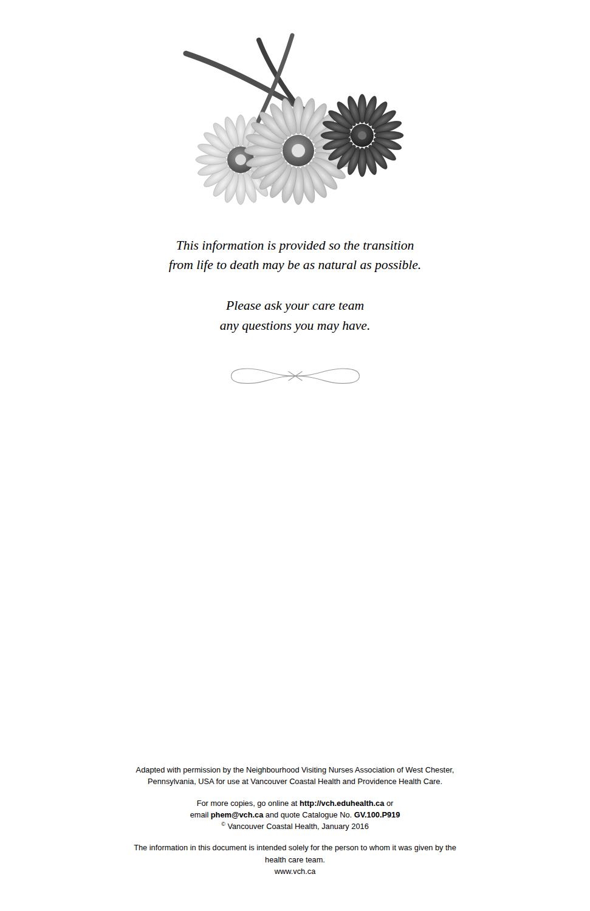This information is provided so the transition
from life to death may be as natural as possible.
Please ask your care team
any questions you may have.
Adapted with permission by the Neighbourhood Visiting Nurses Association of West Chester, Pennsylvania, USA for use at Vancouver Coastal Health and Providence Health Care.
For more copies, go online at http://vch.eduhealth.ca or
email phem@vch.ca and quote Catalogue No. GV.100.P919
© Vancouver Coastal Health, January 2016
The information in this document is intended solely for the person to whom it was given by the health care team.
www.vch.ca